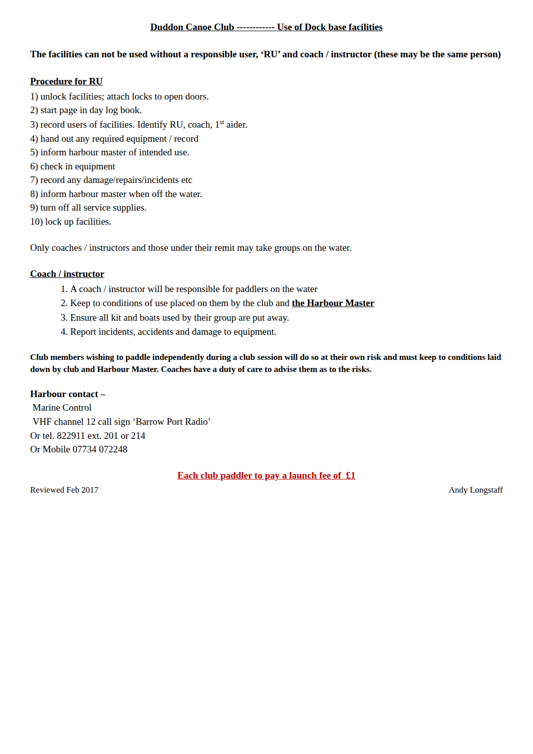Duddon Canoe Club ------------ Use of Dock base facilities
The facilities can not be used without a responsible user, ‘RU’ and coach / instructor (these may be the same person)
Procedure for RU
1) unlock facilities; attach locks to open doors.
2) start page in day log book.
3) record users of facilities. Identify RU, coach, 1st aider.
4) hand out any required equipment / record
5) inform harbour master of intended use.
6) check in equipment
7) record any damage/repairs/incidents etc
8) inform harbour master when off the water.
9) turn off all service supplies.
10) lock up facilities.
Only coaches / instructors and those under their remit may take groups on the water.
Coach / instructor
A coach / instructor will be responsible for paddlers on the water
Keep to conditions of use placed on them by the club and the Harbour Master
Ensure all kit and boats used by their group are put away.
Report incidents, accidents and damage to equipment.
Club members wishing to paddle independently during a club session will do so at their own risk and must keep to conditions laid down by club and Harbour Master. Coaches have a duty of care to advise them as to the risks.
Harbour contact –
Marine Control
VHF channel 12 call sign ‘Barrow Port Radio’
Or tel. 822911 ext. 201 or 214
Or Mobile 07734 072248
Each club paddler to pay a launch fee of £1
Reviewed Feb 2017 Andy Longstaff